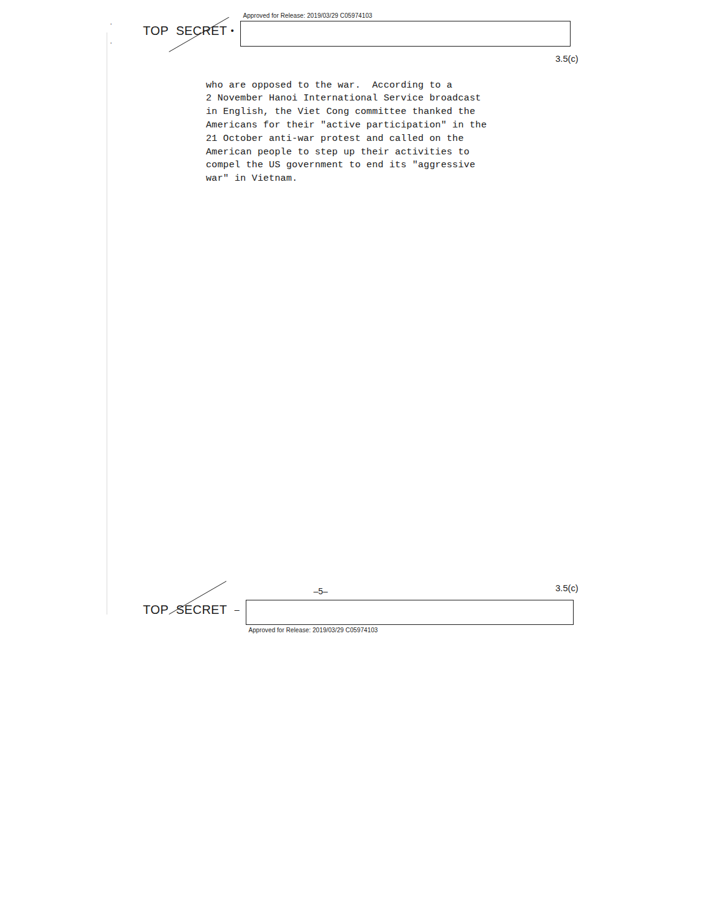. .
TOP SECRET•
Approved for Release: 2019/03/29 C05974103
3.5(c)
who are opposed to the war. According to a 2 November Hanoi International Service broadcast in English, the Viet Cong committee thanked the Americans for their "active participation" in the 21 October anti-war protest and called on the American people to step up their activities to compel the US government to end its "aggressive war" in Vietnam.
3.5(c)
–5–
TOP SECRET –
Approved for Release: 2019/03/29 C05974103